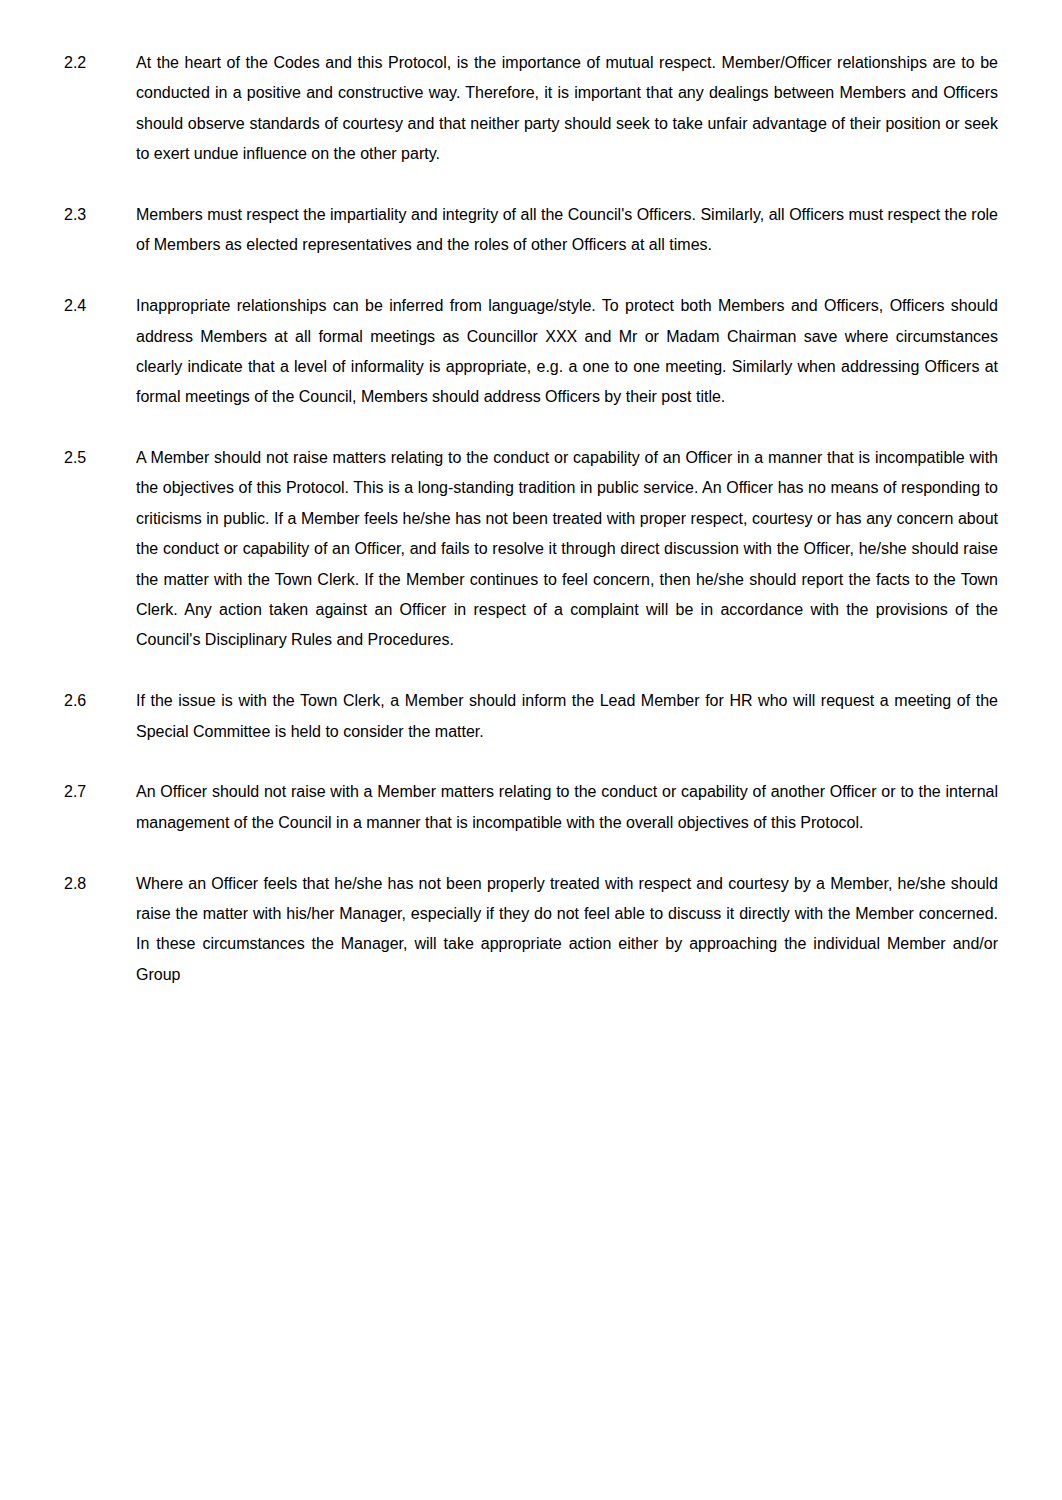2.2
At the heart of the Codes and this Protocol, is the importance of mutual respect. Member/Officer relationships are to be conducted in a positive and constructive way. Therefore, it is important that any dealings between Members and Officers should observe standards of courtesy and that neither party should seek to take unfair advantage of their position or seek to exert undue influence on the other party.
2.3
Members must respect the impartiality and integrity of all the Council's Officers. Similarly, all Officers must respect the role of Members as elected representatives and the roles of other Officers at all times.
2.4
Inappropriate relationships can be inferred from language/style. To protect both Members and Officers, Officers should address Members at all formal meetings as Councillor XXX and Mr or Madam Chairman save where circumstances clearly indicate that a level of informality is appropriate, e.g. a one to one meeting. Similarly when addressing Officers at formal meetings of the Council, Members should address Officers by their post title.
2.5
A Member should not raise matters relating to the conduct or capability of an Officer in a manner that is incompatible with the objectives of this Protocol. This is a long-standing tradition in public service. An Officer has no means of responding to criticisms in public. If a Member feels he/she has not been treated with proper respect, courtesy or has any concern about the conduct or capability of an Officer, and fails to resolve it through direct discussion with the Officer, he/she should raise the matter with the Town Clerk. If the Member continues to feel concern, then he/she should report the facts to the Town Clerk. Any action taken against an Officer in respect of a complaint will be in accordance with the provisions of the Council's Disciplinary Rules and Procedures.
2.6
If the issue is with the Town Clerk, a Member should inform the Lead Member for HR who will request a meeting of the Special Committee is held to consider the matter.
2.7
An Officer should not raise with a Member matters relating to the conduct or capability of another Officer or to the internal management of the Council in a manner that is incompatible with the overall objectives of this Protocol.
2.8
Where an Officer feels that he/she has not been properly treated with respect and courtesy by a Member, he/she should raise the matter with his/her Manager, especially if they do not feel able to discuss it directly with the Member concerned. In these circumstances the Manager, will take appropriate action either by approaching the individual Member and/or Group